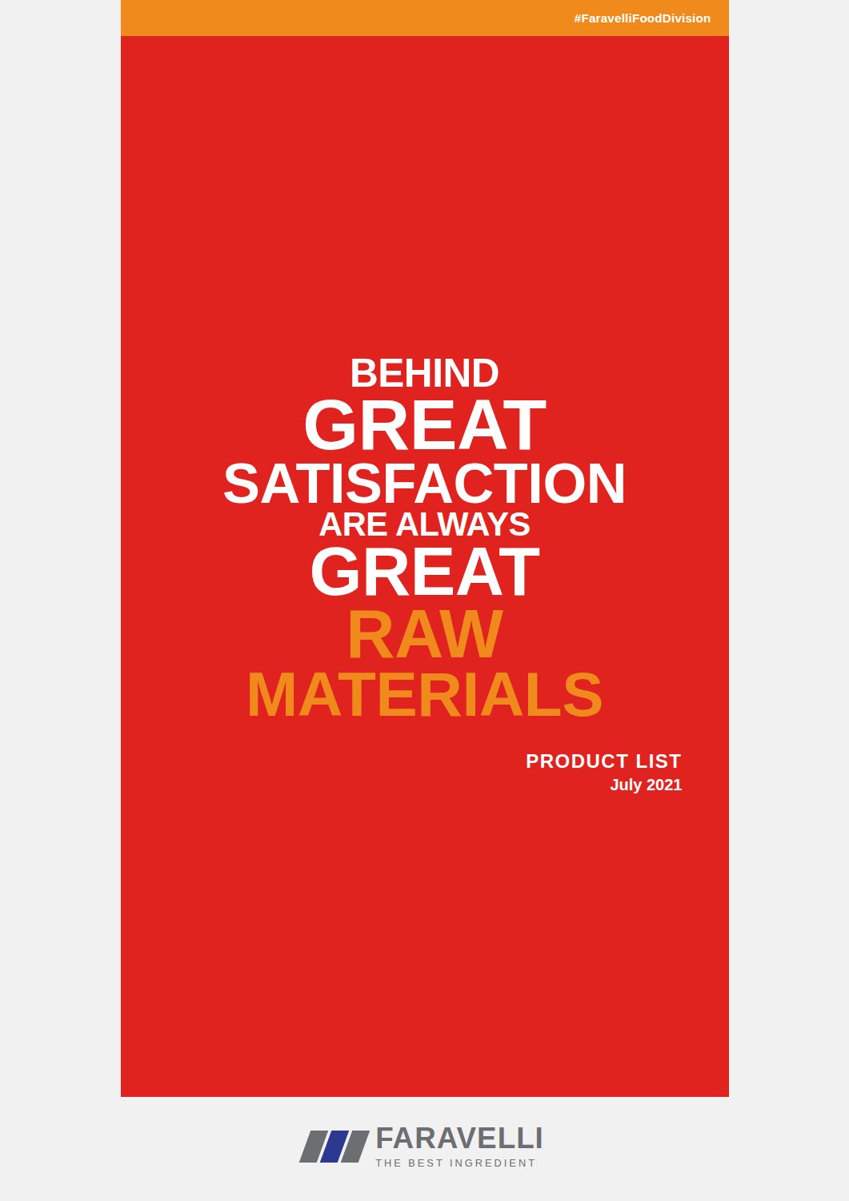#FaravelliFoodDivision
Behind Great Satisfaction are always Great Raw Materials
PRODUCT LIST
July 2021
FARAVELLI THE BEST INGREDIENT